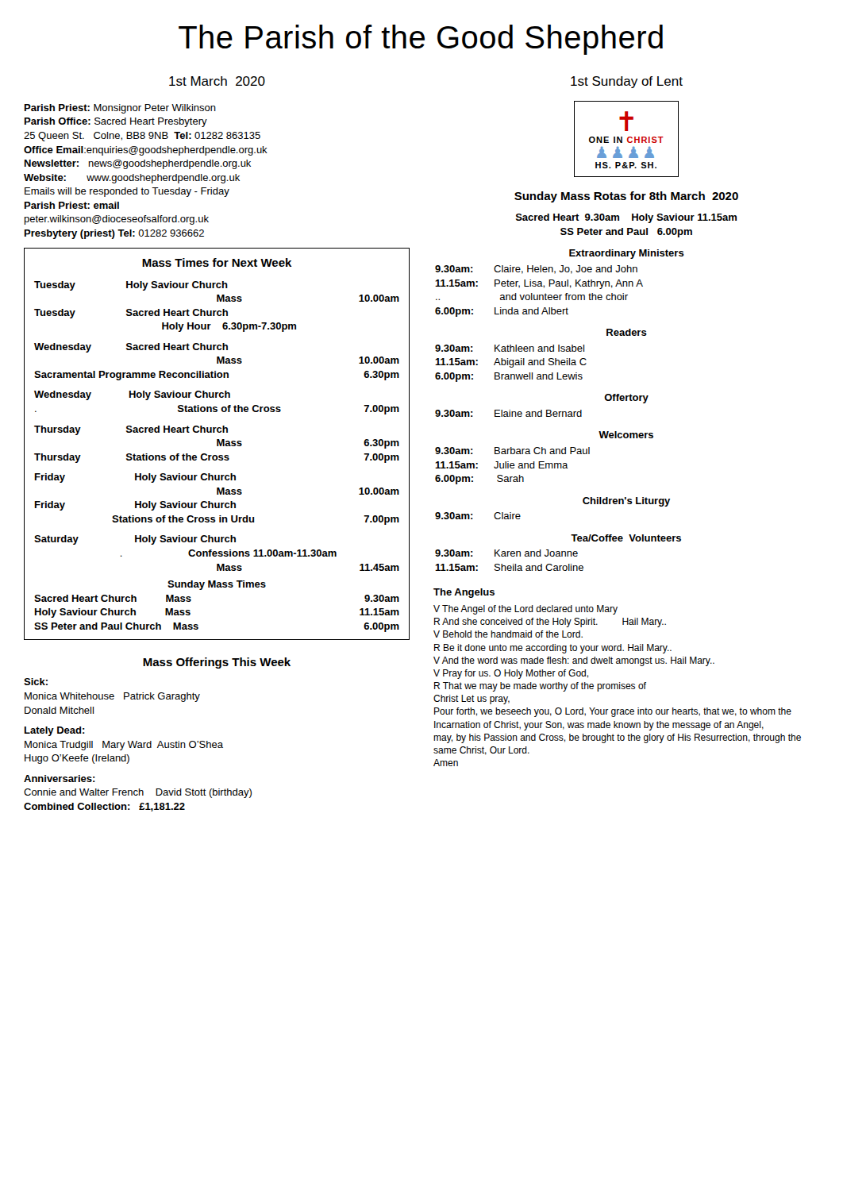The Parish of the Good Shepherd
1st March 2020
Parish Priest: Monsignor Peter Wilkinson
Parish Office: Sacred Heart Presbytery
25 Queen St. Colne, BB8 9NB Tel: 01282 863135
Office Email:enquiries@goodshepherdpendle.org.uk
Newsletter: news@goodshepherdpendle.org.uk
Website: www.goodshepherdpendle.org.uk
Emails will be responded to Tuesday - Friday
Parish Priest: email
peter.wilkinson@dioceseofsalford.org.uk
Presbytery (priest) Tel: 01282 936662
Mass Times for Next Week
| Tuesday | Holy Saviour Church | |
| | Mass | 10.00am |
| Tuesday | Sacred Heart Church | |
| | Holy Hour 6.30pm-7.30pm | |
| Wednesday | Sacred Heart Church | |
| | Mass | 10.00am |
| Sacramental Programme Reconciliation | 6.30pm |
| Wednesday | Holy Saviour Church | |
| . | Stations of the Cross | 7.00pm |
| Thursday | Sacred Heart Church | |
| | Mass | 6.30pm |
| Thursday | Stations of the Cross | 7.00pm |
| Friday | Holy Saviour Church | |
| | Mass | 10.00am |
| Friday | Holy Saviour Church | |
| Stations of the Cross in Urdu | 7.00pm |
| Saturday | Holy Saviour Church | |
| . | Confessions 11.00am-11.30am |
| | Mass | 11.45am |
| Sunday Mass Times |
| Sacred Heart Church Mass | 9.30am |
| Holy Saviour Church Mass | 11.15am |
| SS Peter and Paul Church Mass | 6.00pm |
Mass Offerings This Week
Sick:
Monica Whitehouse Patrick Garaghty
Donald Mitchell
Lately Dead:
Monica Trudgill Mary Ward Austin O’Shea
Hugo O’Keefe (Ireland)
Anniversaries:
Connie and Walter French David Stott (birthday)
Combined Collection: £1,181.22
1st Sunday of Lent
✝
ONE IN CHRIST
♟♟♟♟
HS. P&P. SH.
Sunday Mass Rotas for 8th March 2020
Sacred Heart 9.30am Holy Saviour 11.15am
SS Peter and Paul 6.00pm
Extraordinary Ministers
| 9.30am: | Claire, Helen, Jo, Joe and John |
| 11.15am: | Peter, Lisa, Paul, Kathryn, Ann A |
| .. | and volunteer from the choir |
| 6.00pm: | Linda and Albert |
Readers
| 9.30am: | Kathleen and Isabel |
| 11.15am: | Abigail and Sheila C |
| 6.00pm: | Branwell and Lewis |
Offertory
| 9.30am: | Elaine and Bernard |
Welcomers
| 9.30am: | Barbara Ch and Paul |
| 11.15am: | Julie and Emma |
| 6.00pm: | Sarah |
Children's Liturgy
| 9.30am: | Claire |
Tea/Coffee Volunteers
| 9.30am: | Karen and Joanne |
| 11.15am: | Sheila and Caroline |
The Angelus
V The Angel of the Lord declared unto Mary
R And she conceived of the Holy Spirit. Hail Mary..
V Behold the handmaid of the Lord.
R Be it done unto me according to your word. Hail Mary..
V And the word was made flesh: and dwelt amongst us. Hail Mary..
V Pray for us. O Holy Mother of God,
R That we may be made worthy of the promises of
Christ Let us pray,
Pour forth, we beseech you, O Lord, Your grace into our hearts, that we, to whom the Incarnation of Christ, your Son, was made known by the message of an Angel,
may, by his Passion and Cross, be brought to the glory of His Resurrection, through the same Christ, Our Lord.
Amen